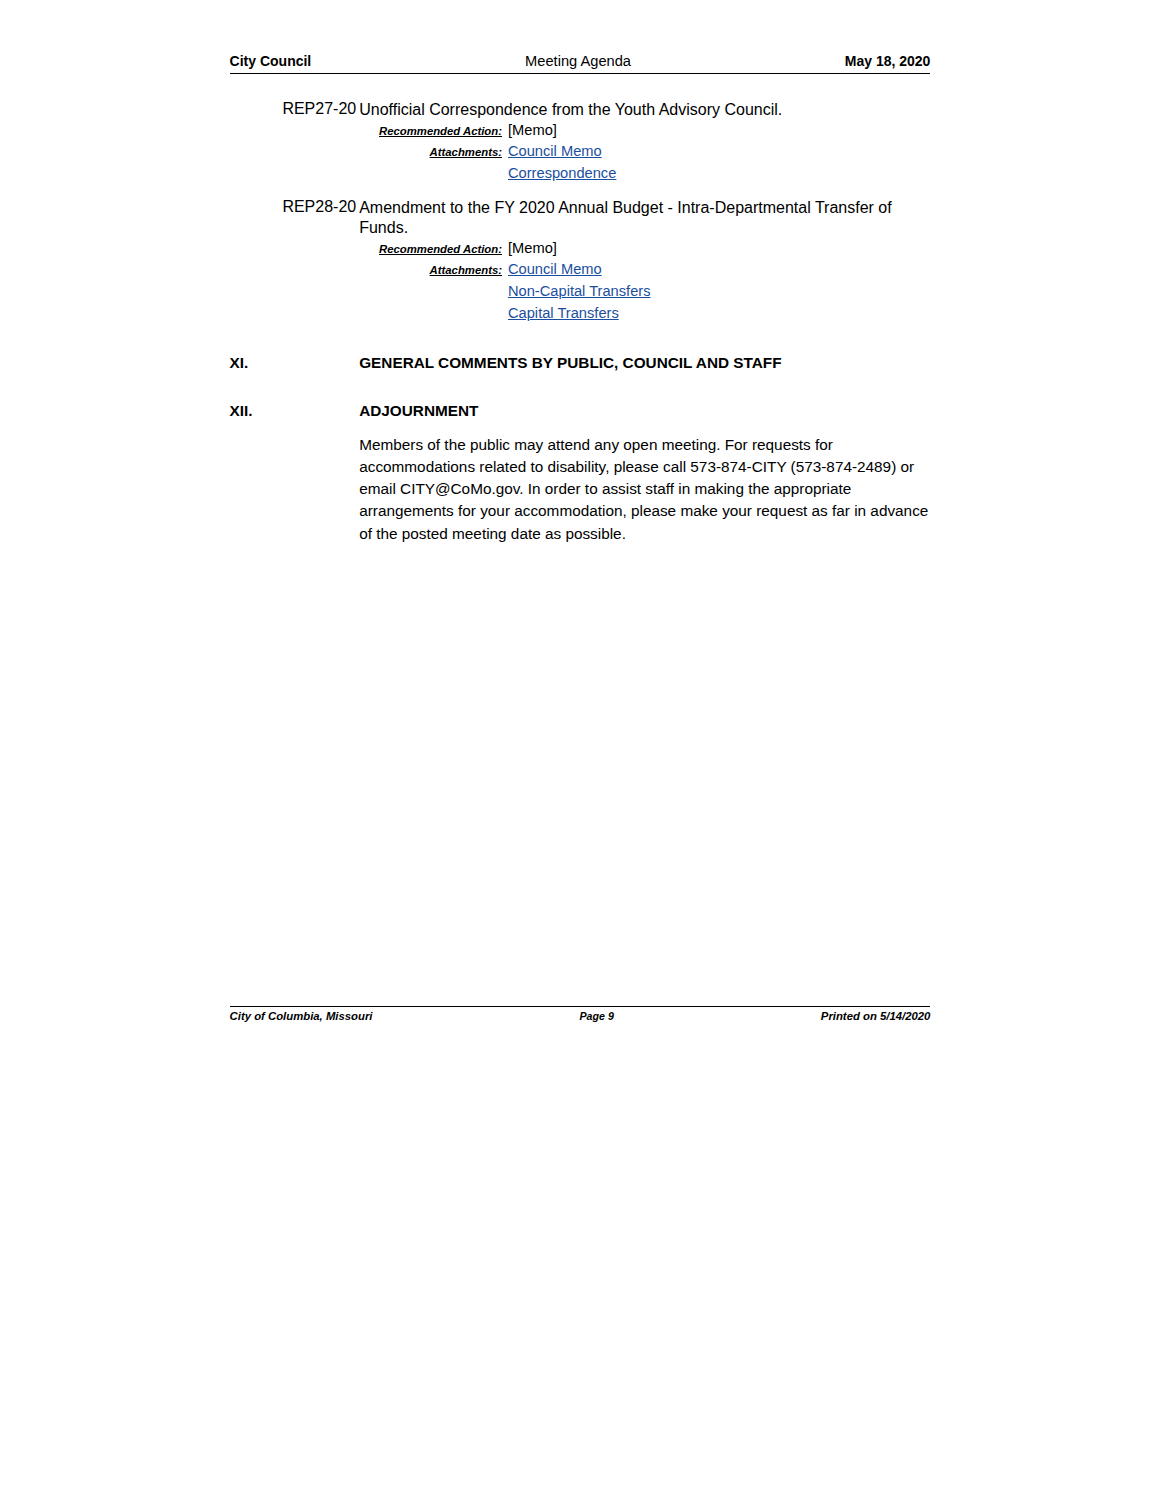City Council
Meeting Agenda
May 18, 2020
REP27-20
Unofficial Correspondence from the Youth Advisory Council.
Recommended Action:
[Memo]
Attachments:
Council Memo Correspondence
REP28-20
Amendment to the FY 2020 Annual Budget - Intra-Departmental Transfer of Funds.
Recommended Action:
[Memo]
Attachments:
Council Memo Non-Capital Transfers Capital Transfers
XI.
GENERAL COMMENTS BY PUBLIC, COUNCIL AND STAFF
XII.
ADJOURNMENT
Members of the public may attend any open meeting. For requests for accommodations related to disability, please call 573-874-CITY (573-874-2489) or email CITY@CoMo.gov. In order to assist staff in making the appropriate arrangements for your accommodation, please make your request as far in advance of the posted meeting date as possible.
City of Columbia, Missouri
Page 9
Printed on 5/14/2020